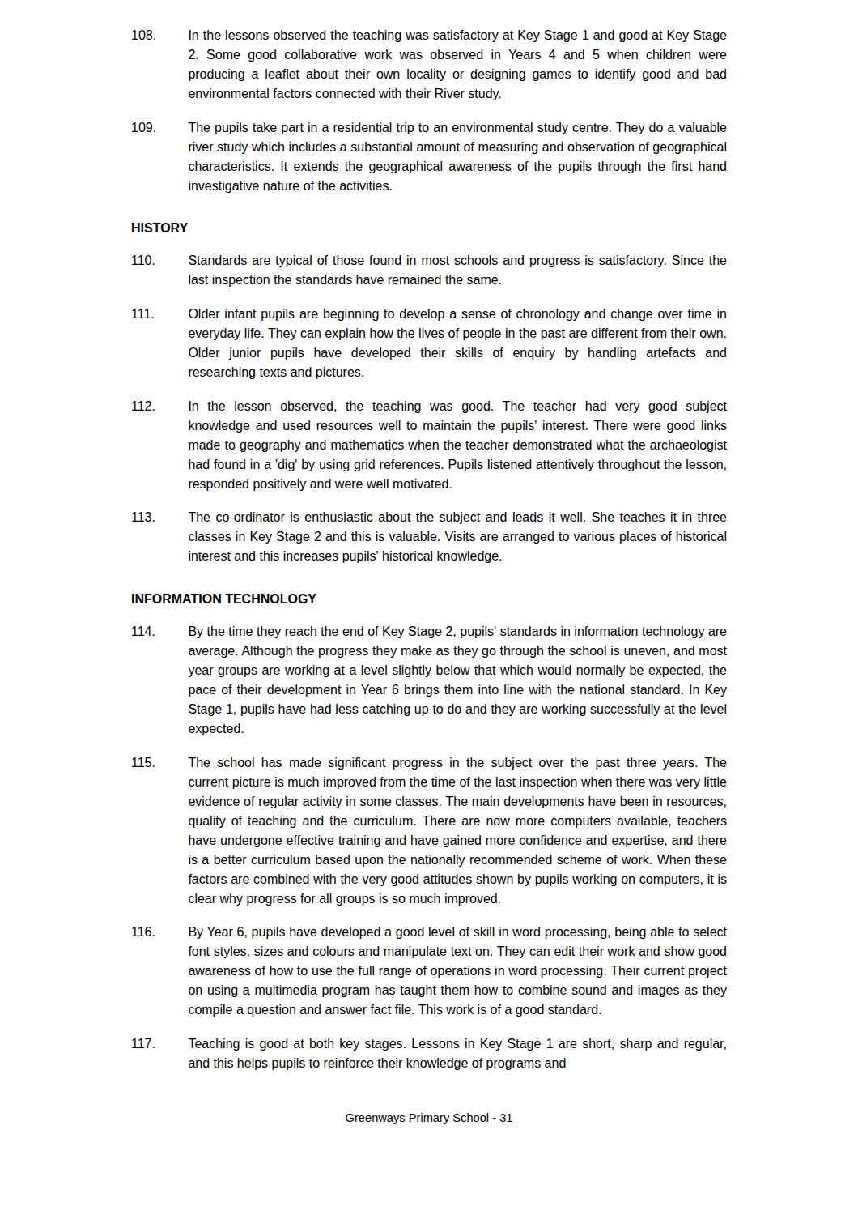108. In the lessons observed the teaching was satisfactory at Key Stage 1 and good at Key Stage 2. Some good collaborative work was observed in Years 4 and 5 when children were producing a leaflet about their own locality or designing games to identify good and bad environmental factors connected with their River study.
109. The pupils take part in a residential trip to an environmental study centre. They do a valuable river study which includes a substantial amount of measuring and observation of geographical characteristics. It extends the geographical awareness of the pupils through the first hand investigative nature of the activities.
History
110. Standards are typical of those found in most schools and progress is satisfactory. Since the last inspection the standards have remained the same.
111. Older infant pupils are beginning to develop a sense of chronology and change over time in everyday life. They can explain how the lives of people in the past are different from their own. Older junior pupils have developed their skills of enquiry by handling artefacts and researching texts and pictures.
112. In the lesson observed, the teaching was good. The teacher had very good subject knowledge and used resources well to maintain the pupils' interest. There were good links made to geography and mathematics when the teacher demonstrated what the archaeologist had found in a 'dig' by using grid references. Pupils listened attentively throughout the lesson, responded positively and were well motivated.
113. The co-ordinator is enthusiastic about the subject and leads it well. She teaches it in three classes in Key Stage 2 and this is valuable. Visits are arranged to various places of historical interest and this increases pupils' historical knowledge.
Information Technology
114. By the time they reach the end of Key Stage 2, pupils' standards in information technology are average. Although the progress they make as they go through the school is uneven, and most year groups are working at a level slightly below that which would normally be expected, the pace of their development in Year 6 brings them into line with the national standard. In Key Stage 1, pupils have had less catching up to do and they are working successfully at the level expected.
115. The school has made significant progress in the subject over the past three years. The current picture is much improved from the time of the last inspection when there was very little evidence of regular activity in some classes. The main developments have been in resources, quality of teaching and the curriculum. There are now more computers available, teachers have undergone effective training and have gained more confidence and expertise, and there is a better curriculum based upon the nationally recommended scheme of work. When these factors are combined with the very good attitudes shown by pupils working on computers, it is clear why progress for all groups is so much improved.
116. By Year 6, pupils have developed a good level of skill in word processing, being able to select font styles, sizes and colours and manipulate text on. They can edit their work and show good awareness of how to use the full range of operations in word processing. Their current project on using a multimedia program has taught them how to combine sound and images as they compile a question and answer fact file. This work is of a good standard.
117. Teaching is good at both key stages. Lessons in Key Stage 1 are short, sharp and regular, and this helps pupils to reinforce their knowledge of programs and
Greenways Primary School - 31